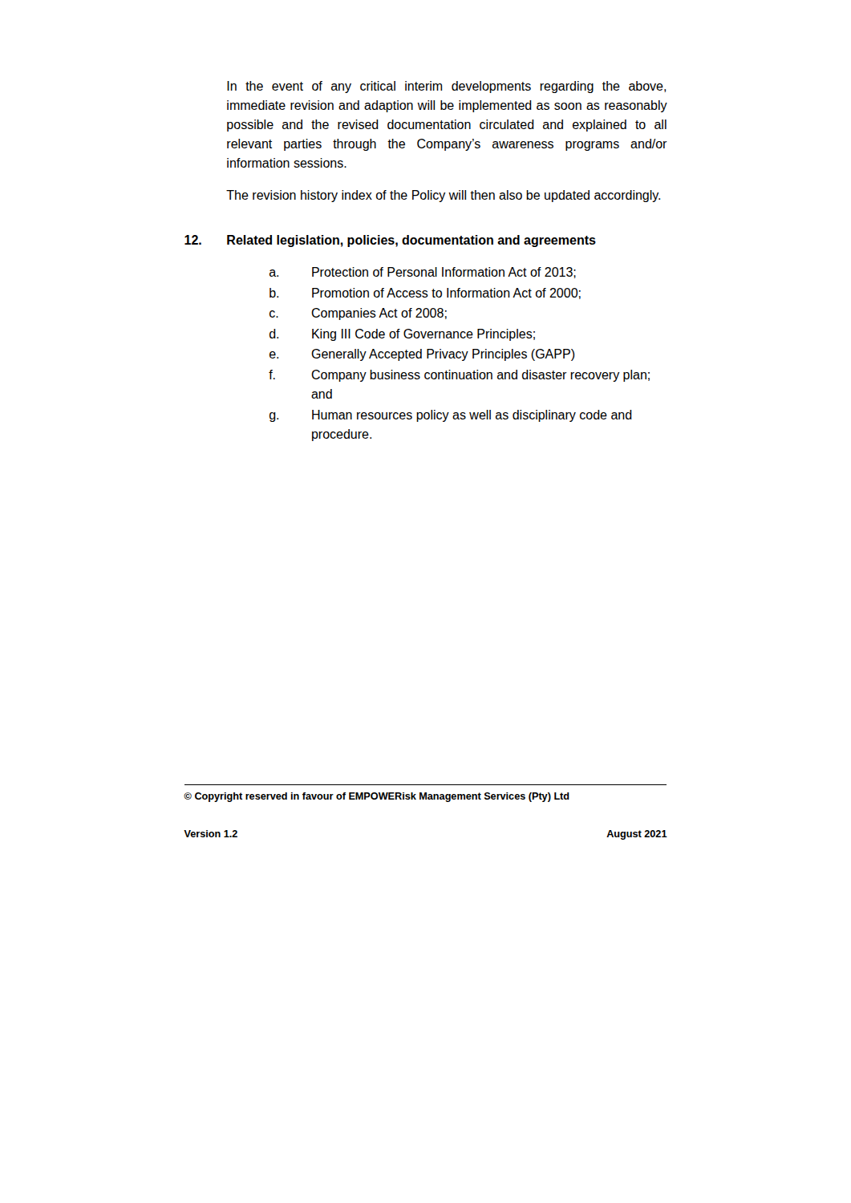In the event of any critical interim developments regarding the above, immediate revision and adaption will be implemented as soon as reasonably possible and the revised documentation circulated and explained to all relevant parties through the Company’s awareness programs and/or information sessions.
The revision history index of the Policy will then also be updated accordingly.
12. Related legislation, policies, documentation and agreements
a. Protection of Personal Information Act of 2013;
b. Promotion of Access to Information Act of 2000;
c. Companies Act of 2008;
d. King III Code of Governance Principles;
e. Generally Accepted Privacy Principles (GAPP)
f. Company business continuation and disaster recovery plan; and
g. Human resources policy as well as disciplinary code and procedure.
© Copyright reserved in favour of EMPOWERisk Management Services (Pty) Ltd
Version 1.2 August 2021